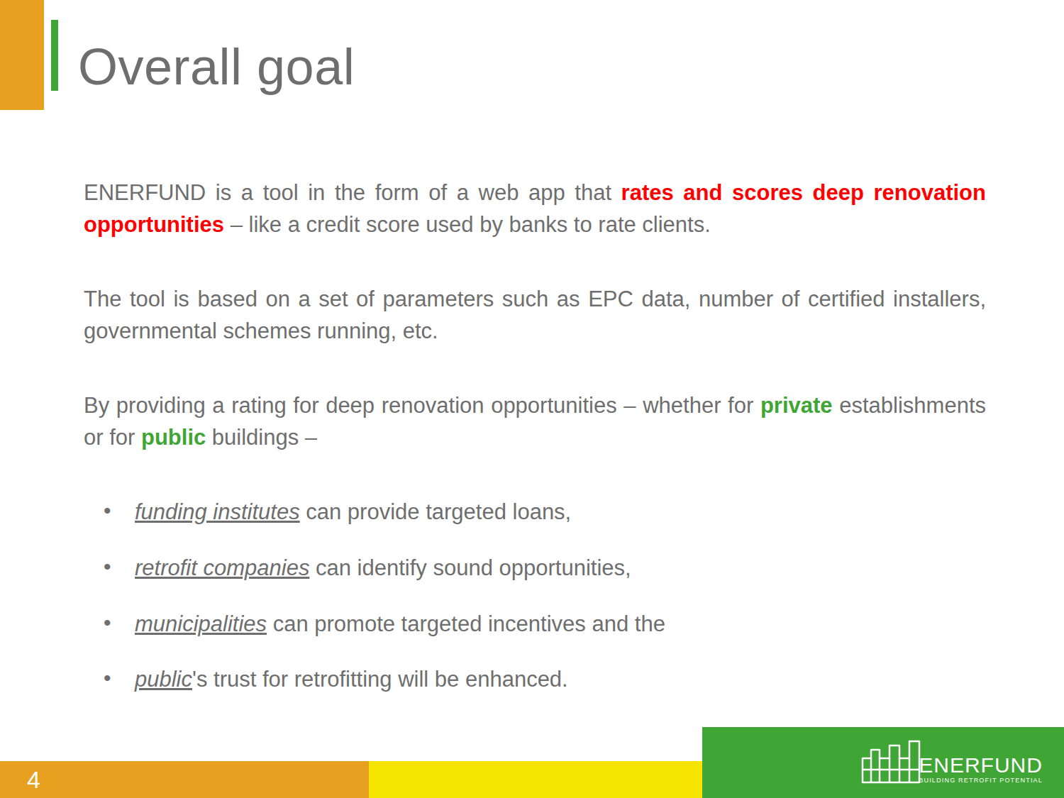Overall goal
ENERFUND is a tool in the form of a web app that rates and scores deep renovation opportunities – like a credit score used by banks to rate clients.
The tool is based on a set of parameters such as EPC data, number of certified installers, governmental schemes running, etc.
By providing a rating for deep renovation opportunities – whether for private establishments or for public buildings –
funding institutes can provide targeted loans,
retrofit companies can identify sound opportunities,
municipalities can promote targeted incentives and the
public's trust for retrofitting will be enhanced.
4
ENERFUND BUILDING RETROFIT POTENTIAL